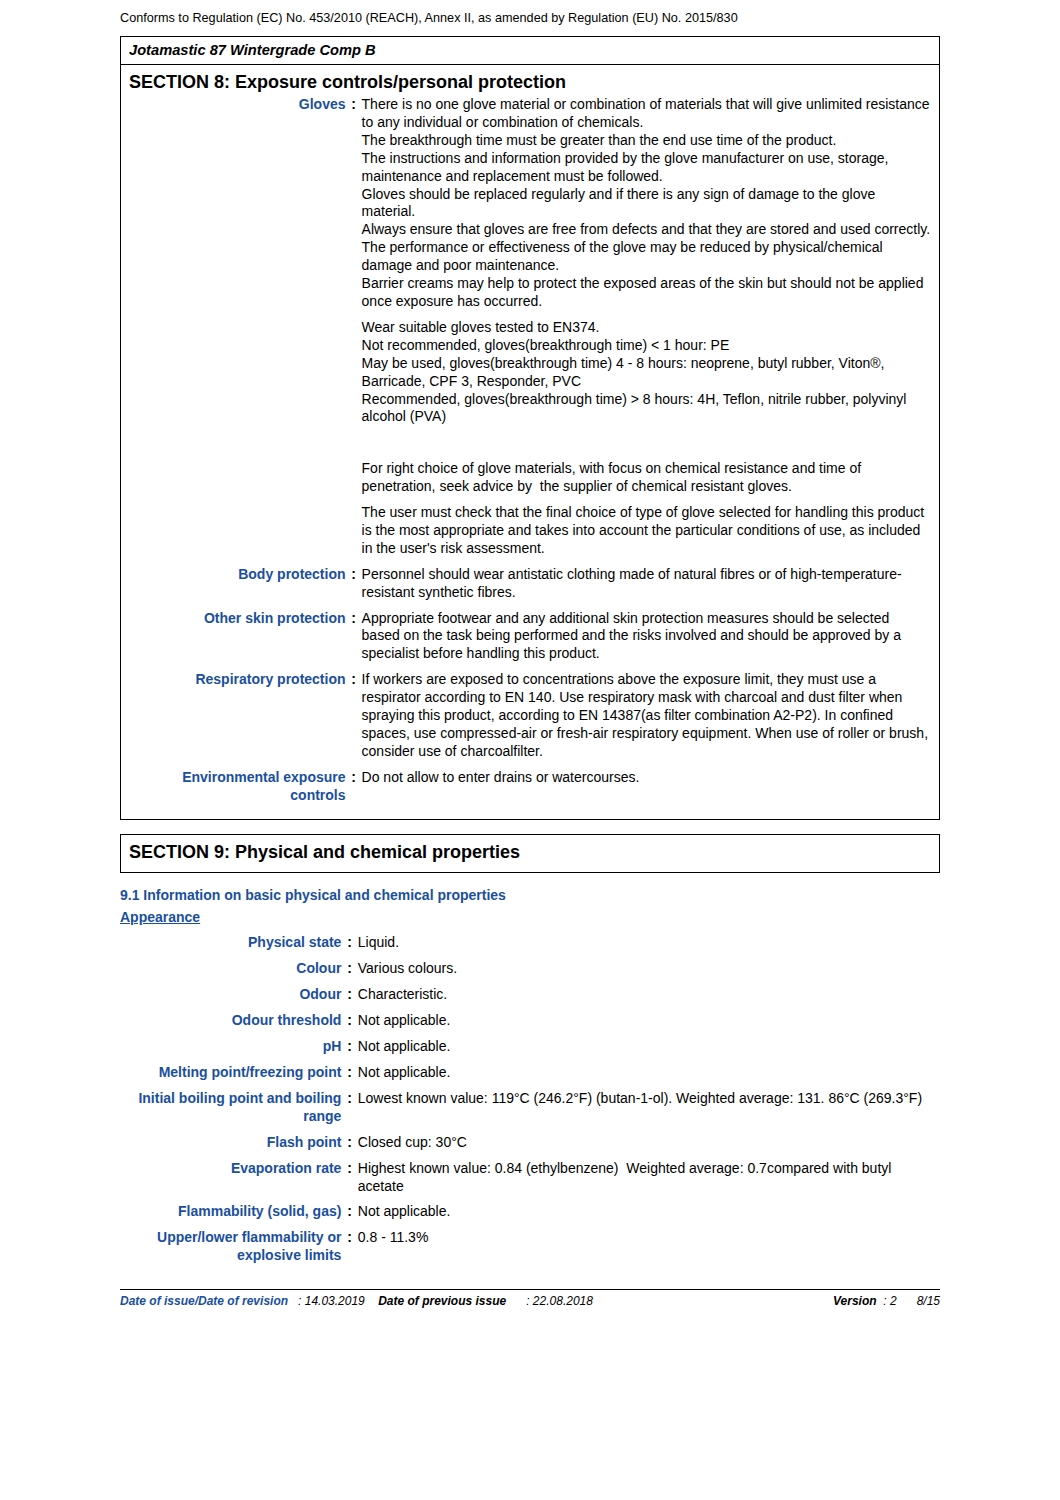Conforms to Regulation (EC) No. 453/2010 (REACH), Annex II, as amended by Regulation (EU) No. 2015/830
Jotamastic 87 Wintergrade Comp B
SECTION 8: Exposure controls/personal protection
| Gloves | : | There is no one glove material or combination of materials that will give unlimited resistance to any individual or combination of chemicals. The breakthrough time must be greater than the end use time of the product. The instructions and information provided by the glove manufacturer on use, storage, maintenance and replacement must be followed. Gloves should be replaced regularly and if there is any sign of damage to the glove material. Always ensure that gloves are free from defects and that they are stored and used correctly. The performance or effectiveness of the glove may be reduced by physical/chemical damage and poor maintenance. Barrier creams may help to protect the exposed areas of the skin but should not be applied once exposure has occurred. Wear suitable gloves tested to EN374. Not recommended, gloves(breakthrough time) < 1 hour: PE May be used, gloves(breakthrough time) 4 - 8 hours: neoprene, butyl rubber, Viton®, Barricade, CPF 3, Responder, PVC Recommended, gloves(breakthrough time) > 8 hours: 4H, Teflon, nitrile rubber, polyvinyl alcohol (PVA) For right choice of glove materials, with focus on chemical resistance and time of penetration, seek advice by the supplier of chemical resistant gloves. The user must check that the final choice of type of glove selected for handling this product is the most appropriate and takes into account the particular conditions of use, as included in the user's risk assessment. |
| Body protection | : | Personnel should wear antistatic clothing made of natural fibres or of high-temperature-resistant synthetic fibres. |
| Other skin protection | : | Appropriate footwear and any additional skin protection measures should be selected based on the task being performed and the risks involved and should be approved by a specialist before handling this product. |
| Respiratory protection | : | If workers are exposed to concentrations above the exposure limit, they must use a respirator according to EN 140. Use respiratory mask with charcoal and dust filter when spraying this product, according to EN 14387(as filter combination A2-P2). In confined spaces, use compressed-air or fresh-air respiratory equipment. When use of roller or brush, consider use of charcoalfilter. |
| Environmental exposure controls | : | Do not allow to enter drains or watercourses. |
SECTION 9: Physical and chemical properties
9.1 Information on basic physical and chemical properties
Appearance
| Physical state | : | Liquid. |
| Colour | : | Various colours. |
| Odour | : | Characteristic. |
| Odour threshold | : | Not applicable. |
| pH | : | Not applicable. |
| Melting point/freezing point | : | Not applicable. |
| Initial boiling point and boiling range | : | Lowest known value: 119°C (246.2°F) (butan-1-ol). Weighted average: 131. 86°C (269.3°F) |
| Flash point | : | Closed cup: 30°C |
| Evaporation rate | : | Highest known value: 0.84 (ethylbenzene) Weighted average: 0.7compared with butyl acetate |
| Flammability (solid, gas) | : | Not applicable. |
| Upper/lower flammability or explosive limits | : | 0.8 - 11.3% |
Date of issue/Date of revision
: 14.03.2019 Date of previous issue : 22.08.2018
Version : 2 8/15